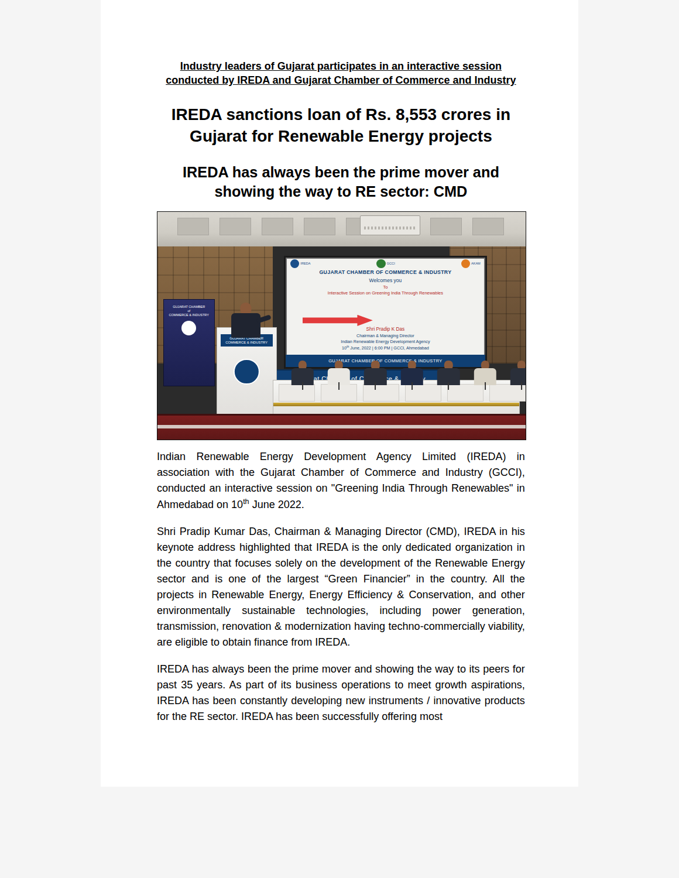Industry leaders of Gujarat participates in an interactive session conducted by IREDA and Gujarat Chamber of Commerce and Industry
IREDA sanctions loan of Rs. 8,553 crores in Gujarat for Renewable Energy projects
IREDA has always been the prime mover and showing the way to RE sector: CMD
IREDA GCCI AKAM
GUJARAT CHAMBER OF COMMERCE & INDUSTRY
Welcomes you
To
Interactive Session on Greening India Through Renewables
Shri Pradip K Das
Chairman & Managing Director
Indian Renewable Energy Development Agency
10th June, 2022 | 6:00 PM | GCCI, Ahmedabad
GUJARAT CHAMBER OF COMMERCE & INDUSTRY
Gujarat Chamber of Commerce & Industry
GUJARAT CHAMBER
of
COMMERCE & INDUSTRY
GUJARAT CHAMBER
COMMERCE & INDUSTRY
Indian Renewable Energy Development Agency Limited (IREDA) in association with the Gujarat Chamber of Commerce and Industry (GCCI), conducted an interactive session on "Greening India Through Renewables" in Ahmedabad on 10th June 2022.
Shri Pradip Kumar Das, Chairman & Managing Director (CMD), IREDA in his keynote address highlighted that IREDA is the only dedicated organization in the country that focuses solely on the development of the Renewable Energy sector and is one of the largest “Green Financier” in the country. All the projects in Renewable Energy, Energy Efficiency & Conservation, and other environmentally sustainable technologies, including power generation, transmission, renovation & modernization having techno-commercially viability, are eligible to obtain finance from IREDA.
IREDA has always been the prime mover and showing the way to its peers for past 35 years. As part of its business operations to meet growth aspirations, IREDA has been constantly developing new instruments / innovative products for the RE sector. IREDA has been successfully offering most